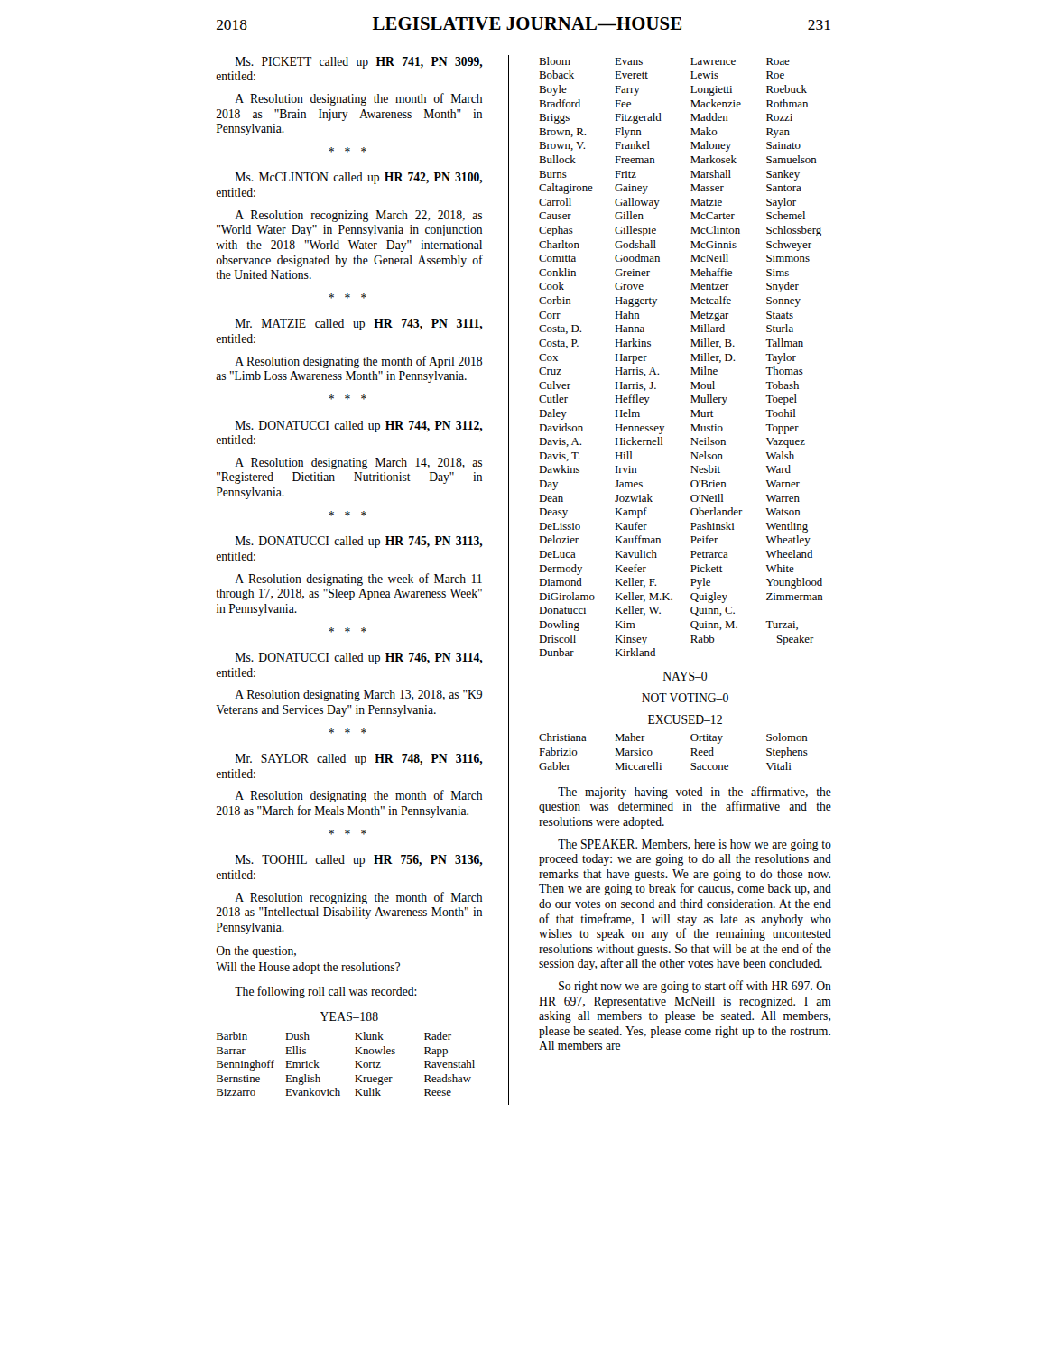2018
LEGISLATIVE JOURNAL—HOUSE
231
Ms. PICKETT called up HR 741, PN 3099, entitled:
A Resolution designating the month of March 2018 as "Brain Injury Awareness Month" in Pennsylvania.
* * *
Ms. McCLINTON called up HR 742, PN 3100, entitled:
A Resolution recognizing March 22, 2018, as "World Water Day" in Pennsylvania in conjunction with the 2018 "World Water Day" international observance designated by the General Assembly of the United Nations.
* * *
Mr. MATZIE called up HR 743, PN 3111, entitled:
A Resolution designating the month of April 2018 as "Limb Loss Awareness Month" in Pennsylvania.
* * *
Ms. DONATUCCI called up HR 744, PN 3112, entitled:
A Resolution designating March 14, 2018, as "Registered Dietitian Nutritionist Day" in Pennsylvania.
* * *
Ms. DONATUCCI called up HR 745, PN 3113, entitled:
A Resolution designating the week of March 11 through 17, 2018, as "Sleep Apnea Awareness Week" in Pennsylvania.
* * *
Ms. DONATUCCI called up HR 746, PN 3114, entitled:
A Resolution designating March 13, 2018, as "K9 Veterans and Services Day" in Pennsylvania.
* * *
Mr. SAYLOR called up HR 748, PN 3116, entitled:
A Resolution designating the month of March 2018 as "March for Meals Month" in Pennsylvania.
* * *
Ms. TOOHIL called up HR 756, PN 3136, entitled:
A Resolution recognizing the month of March 2018 as "Intellectual Disability Awareness Month" in Pennsylvania.
On the question,
Will the House adopt the resolutions?
The following roll call was recorded:
YEAS–188
Barbin Dush Klunk Rader Barrar Ellis Knowles Rapp Benninghoff Emrick Kortz Ravenstahl Bernstine English Krueger Readshaw Bizzarro Evankovich Kulik Reese
Bloom Evans Lawrence Roae Boback Everett Lewis Roe Boyle Farry Longietti Roebuck Bradford Fee Mackenzie Rothman Briggs Fitzgerald Madden Rozzi Brown, R. Flynn Mako Ryan Brown, V. Frankel Maloney Sainato Bullock Freeman Markosek Samuelson Burns Fritz Marshall Sankey Caltagirone Gainey Masser Santora Carroll Galloway Matzie Saylor Causer Gillen McCarter Schemel Cephas Gillespie McClinton Schlossberg Charlton Godshall McGinnis Schweyer Comitta Goodman McNeill Simmons Conklin Greiner Mehaffie Sims Cook Grove Mentzer Snyder Corbin Haggerty Metcalfe Sonney Corr Hahn Metzgar Staats Costa, D. Hanna Millard Sturla Costa, P. Harkins Miller, B. Tallman Cox Harper Miller, D. Taylor Cruz Harris, A. Milne Thomas Culver Harris, J. Moul Tobash Cutler Heffley Mullery Toepel Daley Helm Murt Toohil Davidson Hennessey Mustio Topper Davis, A. Hickernell Neilson Vazquez Davis, T. Hill Nelson Walsh Dawkins Irvin Nesbit Ward Day James O'Brien Warner Dean Jozwiak O'Neill Warren Deasy Kampf Oberlander Watson DeLissio Kaufer Pashinski Wentling Delozier Kauffman Peifer Wheatley DeLuca Kavulich Petrarca Wheeland Dermody Keefer Pickett White Diamond Keller, F. Pyle Youngblood DiGirolamo Keller, M.K. Quigley Zimmerman Donatucci Keller, W. Quinn, C. Dowling Kim Quinn, M. Turzai, Driscoll Kinsey Rabb Speaker Dunbar Kirkland
NAYS–0
NOT VOTING–0
EXCUSED–12
Christiana Maher Ortitay Solomon Fabrizio Marsico Reed Stephens Gabler Miccarelli Saccone Vitali
The majority having voted in the affirmative, the question was determined in the affirmative and the resolutions were adopted.
The SPEAKER. Members, here is how we are going to proceed today: we are going to do all the resolutions and remarks that have guests. We are going to do those now. Then we are going to break for caucus, come back up, and do our votes on second and third consideration. At the end of that timeframe, I will stay as late as anybody who wishes to speak on any of the remaining uncontested resolutions without guests. So that will be at the end of the session day, after all the other votes have been concluded.
So right now we are going to start off with HR 697. On HR 697, Representative McNeill is recognized. I am asking all members to please be seated. All members, please be seated. Yes, please come right up to the rostrum. All members are